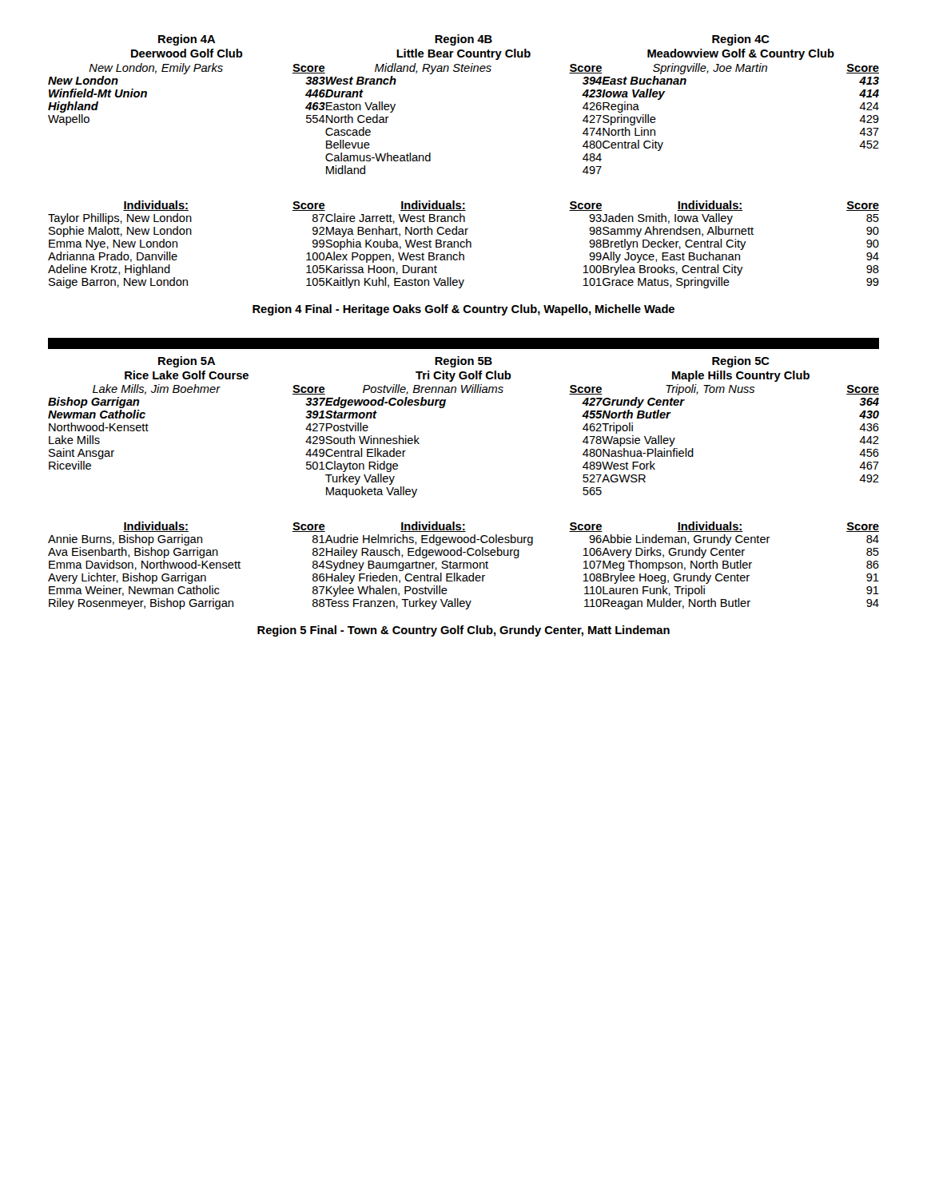| Region 4A Deerwood Golf Club | Region 4B Little Bear Country Club | Region 4C Meadowview Golf & Country Club |
| New London, Emily Parks | Score | Midland, Ryan Steines | Score | Springville, Joe Martin | Score |
| New London | 383 | West Branch | 394 | East Buchanan | 413 |
| Winfield-Mt Union | 446 | Durant | 423 | Iowa Valley | 414 |
| Highland | 463 | Easton Valley | 426 | Regina | 424 |
| Wapello | 554 | North Cedar | 427 | Springville | 429 |
| | | Cascade | 474 | North Linn | 437 |
| | | Bellevue | 480 | Central City | 452 |
| | | Calamus-Wheatland | 484 | | |
| | | Midland | 497 | | |
| Individuals: | Score | Individuals: | Score | Individuals: | Score |
| Taylor Phillips, New London | 87 | Claire Jarrett, West Branch | 93 | Jaden Smith, Iowa Valley | 85 |
| Sophie Malott, New London | 92 | Maya Benhart, North Cedar | 98 | Sammy Ahrendsen, Alburnett | 90 |
| Emma Nye, New London | 99 | Sophia Kouba, West Branch | 98 | Bretlyn Decker, Central City | 90 |
| Adrianna Prado, Danville | 100 | Alex Poppen, West Branch | 99 | Ally Joyce, East Buchanan | 94 |
| Adeline Krotz, Highland | 105 | Karissa Hoon, Durant | 100 | Brylea Brooks, Central City | 98 |
| Saige Barron, New London | 105 | Kaitlyn Kuhl, Easton Valley | 101 | Grace Matus, Springville | 99 |
Region 4 Final - Heritage Oaks Golf & Country Club, Wapello, Michelle Wade
| Region 5A Rice Lake Golf Course | Region 5B Tri City Golf Club | Region 5C Maple Hills Country Club |
| Lake Mills, Jim Boehmer | Score | Postville, Brennan Williams | Score | Tripoli, Tom Nuss | Score |
| Bishop Garrigan | 337 | Edgewood-Colesburg | 427 | Grundy Center | 364 |
| Newman Catholic | 391 | Starmont | 455 | North Butler | 430 |
| Northwood-Kensett | 427 | Postville | 462 | Tripoli | 436 |
| Lake Mills | 429 | South Winneshiek | 478 | Wapsie Valley | 442 |
| Saint Ansgar | 449 | Central Elkader | 480 | Nashua-Plainfield | 456 |
| Riceville | 501 | Clayton Ridge | 489 | West Fork | 467 |
| | | Turkey Valley | 527 | AGWSR | 492 |
| | | Maquoketa Valley | 565 | | |
| Individuals: | Score | Individuals: | Score | Individuals: | Score |
| Annie Burns, Bishop Garrigan | 81 | Audrie Helmrichs, Edgewood-Colesburg | 96 | Abbie Lindeman, Grundy Center | 84 |
| Ava Eisenbarth, Bishop Garrigan | 82 | Hailey Rausch, Edgewood-Colseburg | 106 | Avery Dirks, Grundy Center | 85 |
| Emma Davidson, Northwood-Kensett | 84 | Sydney Baumgartner, Starmont | 107 | Meg Thompson, North Butler | 86 |
| Avery Lichter, Bishop Garrigan | 86 | Haley Frieden, Central Elkader | 108 | Brylee Hoeg, Grundy Center | 91 |
| Emma Weiner, Newman Catholic | 87 | Kylee Whalen, Postville | 110 | Lauren Funk, Tripoli | 91 |
| Riley Rosenmeyer, Bishop Garrigan | 88 | Tess Franzen, Turkey Valley | 110 | Reagan Mulder, North Butler | 94 |
Region 5 Final - Town & Country Golf Club, Grundy Center, Matt Lindeman